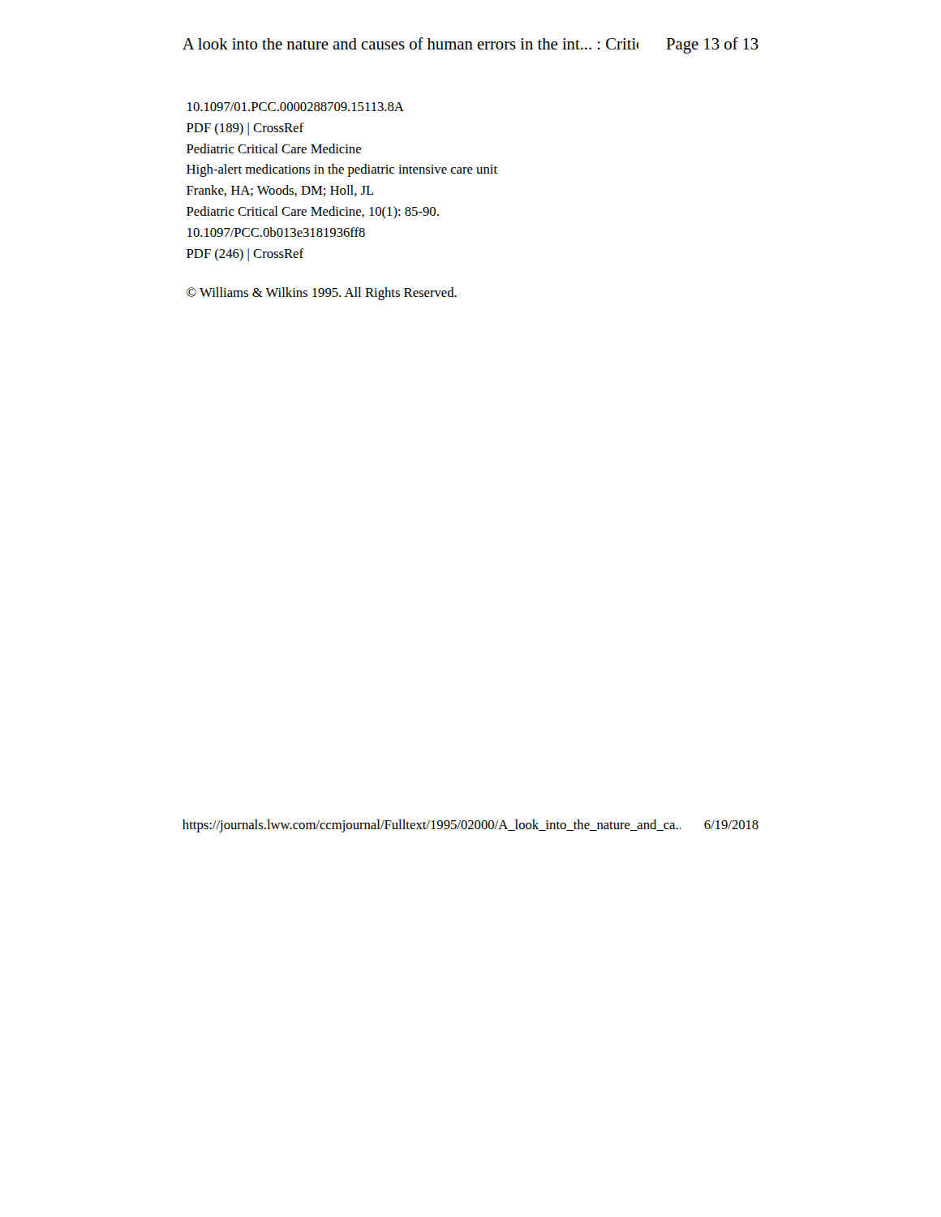A look into the nature and causes of human errors in the int... : Critical Care Medicine Page 13 of 13
10.1097/01.PCC.0000288709.15113.8A
PDF (189) | CrossRef
Pediatric Critical Care Medicine
High-alert medications in the pediatric intensive care unit
Franke, HA; Woods, DM; Holl, JL
Pediatric Critical Care Medicine, 10(1): 85-90.
10.1097/PCC.0b013e3181936ff8
PDF (246) | CrossRef
© Williams & Wilkins 1995. All Rights Reserved.
https://journals.lww.com/ccmjournal/Fulltext/1995/02000/A_look_into_the_nature_and_ca... 6/19/2018